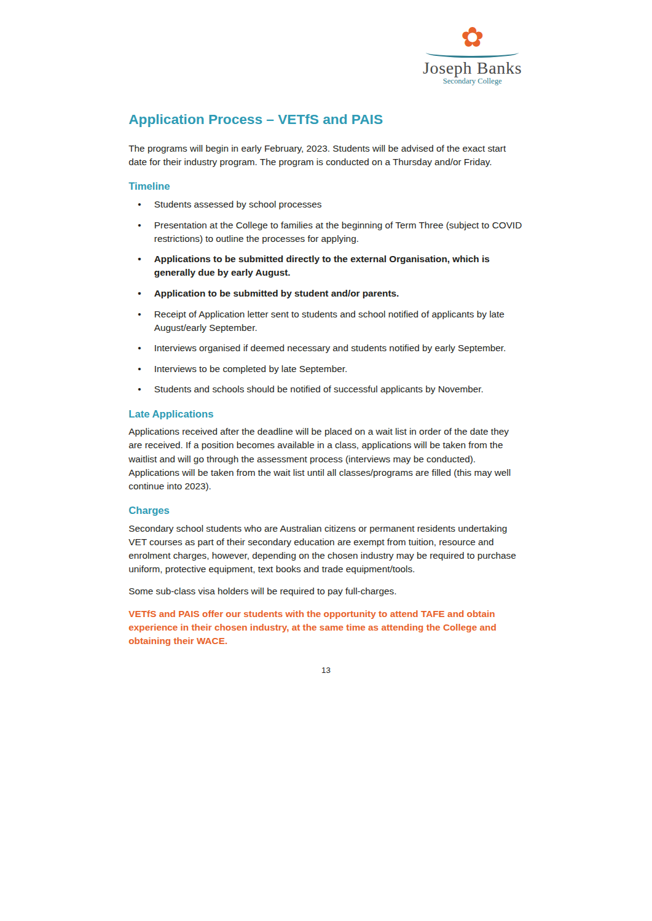✿ Joseph Banks Secondary College
Application Process – VETfS and PAIS
The programs will begin in early February, 2023. Students will be advised of the exact start date for their industry program. The program is conducted on a Thursday and/or Friday.
Timeline
Students assessed by school processes
Presentation at the College to families at the beginning of Term Three (subject to COVID restrictions) to outline the processes for applying.
Applications to be submitted directly to the external Organisation, which is generally due by early August.
Application to be submitted by student and/or parents.
Receipt of Application letter sent to students and school notified of applicants by late August/early September.
Interviews organised if deemed necessary and students notified by early September.
Interviews to be completed by late September.
Students and schools should be notified of successful applicants by November.
Late Applications
Applications received after the deadline will be placed on a wait list in order of the date they are received. If a position becomes available in a class, applications will be taken from the waitlist and will go through the assessment process (interviews may be conducted). Applications will be taken from the wait list until all classes/programs are filled (this may well continue into 2023).
Charges
Secondary school students who are Australian citizens or permanent residents undertaking VET courses as part of their secondary education are exempt from tuition, resource and enrolment charges, however, depending on the chosen industry may be required to purchase uniform, protective equipment, text books and trade equipment/tools.
Some sub-class visa holders will be required to pay full-charges.
VETfS and PAIS offer our students with the opportunity to attend TAFE and obtain experience in their chosen industry, at the same time as attending the College and obtaining their WACE.
13